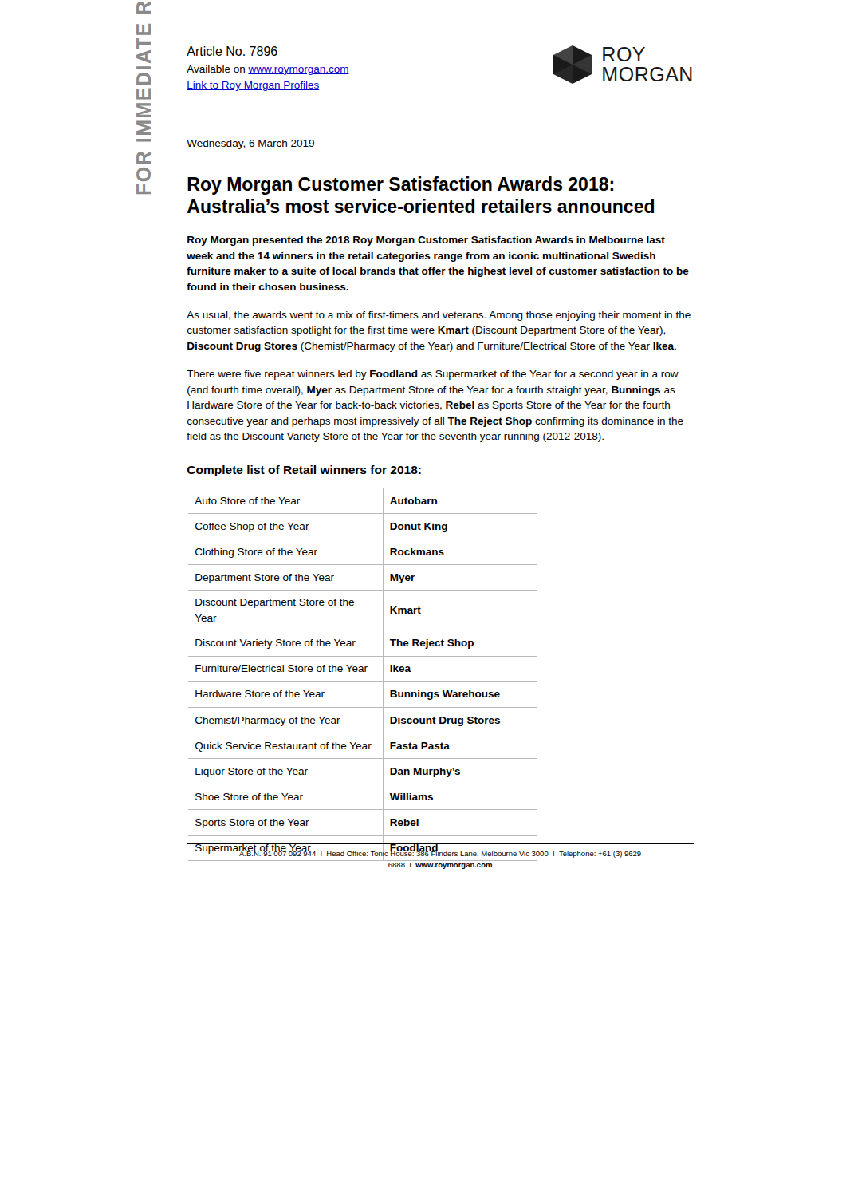FOR IMMEDIATE RELEASE
Article No. 7896
Available on www.roymorgan.com
Link to Roy Morgan Profiles
ROY
MORGAN
Wednesday, 6 March 2019
Roy Morgan Customer Satisfaction Awards 2018:
Australia’s most service-oriented retailers announced
Roy Morgan presented the 2018 Roy Morgan Customer Satisfaction Awards in Melbourne last week and the 14 winners in the retail categories range from an iconic multinational Swedish furniture maker to a suite of local brands that offer the highest level of customer satisfaction to be found in their chosen business.
As usual, the awards went to a mix of first-timers and veterans. Among those enjoying their moment in the customer satisfaction spotlight for the first time were Kmart (Discount Department Store of the Year), Discount Drug Stores (Chemist/Pharmacy of the Year) and Furniture/Electrical Store of the Year Ikea.
There were five repeat winners led by Foodland as Supermarket of the Year for a second year in a row (and fourth time overall), Myer as Department Store of the Year for a fourth straight year, Bunnings as Hardware Store of the Year for back-to-back victories, Rebel as Sports Store of the Year for the fourth consecutive year and perhaps most impressively of all The Reject Shop confirming its dominance in the field as the Discount Variety Store of the Year for the seventh year running (2012-2018).
Complete list of Retail winners for 2018:
| Auto Store of the Year | Autobarn |
| Coffee Shop of the Year | Donut King |
| Clothing Store of the Year | Rockmans |
| Department Store of the Year | Myer |
| Discount Department Store of the Year | Kmart |
| Discount Variety Store of the Year | The Reject Shop |
| Furniture/Electrical Store of the Year | Ikea |
| Hardware Store of the Year | Bunnings Warehouse |
| Chemist/Pharmacy of the Year | Discount Drug Stores |
| Quick Service Restaurant of the Year | Fasta Pasta |
| Liquor Store of the Year | Dan Murphy’s |
| Shoe Store of the Year | Williams |
| Sports Store of the Year | Rebel |
| Supermarket of the Year | Foodland |
A.B.N. 91 007 092 944 I Head Office: Tonic House: 386 Flinders Lane, Melbourne Vic 3000 I Telephone: +61 (3) 9629 6888 I www.roymorgan.com